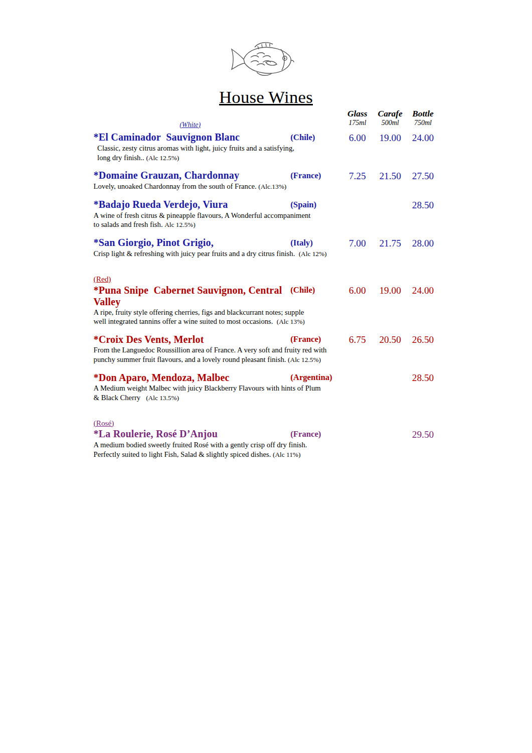House Wines
| | | Glass | Carafe | Bottle |
| (White) | | 175ml | 500ml | 750ml |
| *El Caminador Sauvignon Blanc | (Chile) | 6.00 | 19.00 | 24.00 |
| Classic, zesty citrus aromas with light, juicy fruits and a satisfying, long dry finish.. (Alc 12.5%) |
| *Domaine Grauzan, Chardonnay | (France) | 7.25 | 21.50 | 27.50 |
| Lovely, unoaked Chardonnay from the south of France. (Alc.13%) |
| *Badajo Rueda Verdejo, Viura | (Spain) | | | 28.50 |
| A wine of fresh citrus & pineapple flavours, A Wonderful accompaniment to salads and fresh fish. Alc 12.5%) |
| *San Giorgio, Pinot Grigio, | (Italy) | 7.00 | 21.75 | 28.00 |
| Crisp light & refreshing with juicy pear fruits and a dry citrus finish. (Alc 12%) |
| (Red) |
| *Puna Snipe Cabernet Sauvignon, Central Valley | (Chile) | 6.00 | 19.00 | 24.00 |
| A ripe, fruity style offering cherries, figs and blackcurrant notes; supple well integrated tannins offer a wine suited to most occasions. (Alc 13%) |
| *Croix Des Vents, Merlot | (France) | 6.75 | 20.50 | 26.50 |
| From the Languedoc Roussillion area of France. A very soft and fruity red with punchy summer fruit flavours, and a lovely round pleasant finish. (Alc 12.5%) |
| *Don Aparo, Mendoza, Malbec | (Argentina) | | | 28.50 |
| A Medium weight Malbec with juicy Blackberry Flavours with hints of Plum & Black Cherry (Alc 13.5%) |
| (Rosé) |
| *La Roulerie, Rosé D’Anjou | (France) | | | 29.50 |
| A medium bodied sweetly fruited Rosé with a gently crisp off dry finish. Perfectly suited to light Fish, Salad & slightly spiced dishes. (Alc 11%) |